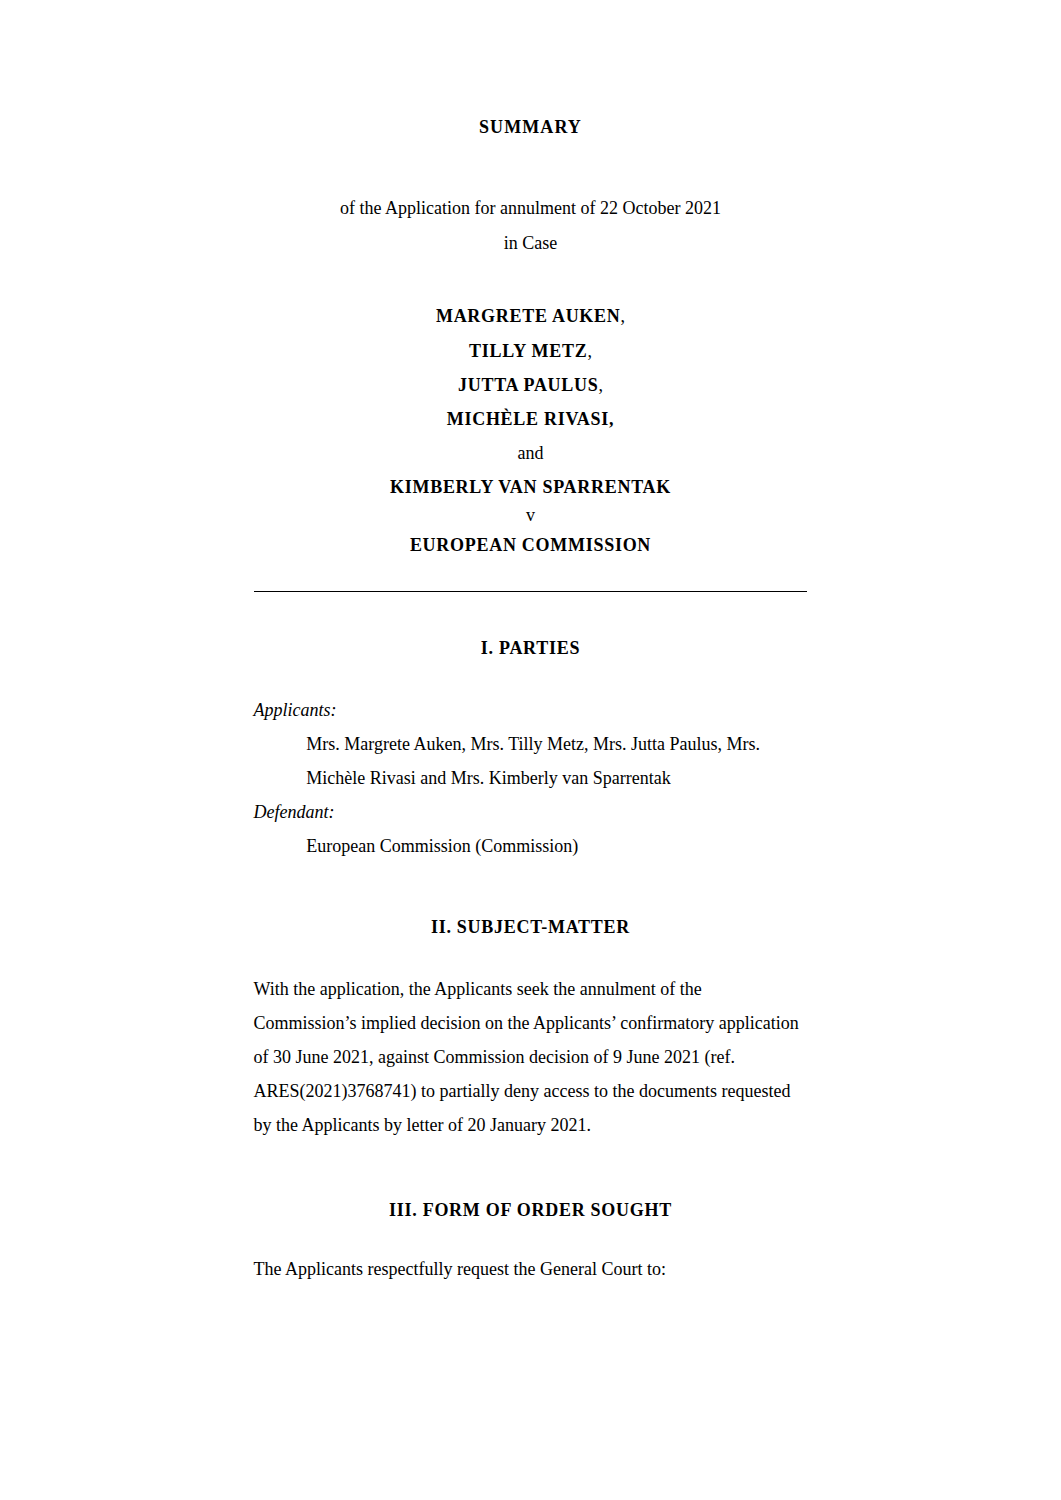SUMMARY
of the Application for annulment of 22 October 2021
in Case
MARGRETE AUKEN,
TILLY METZ,
JUTTA PAULUS,
MICHÈLE RIVASI,
and
KIMBERLY VAN SPARRENTAK
v
EUROPEAN COMMISSION
I. PARTIES
Applicants:
Mrs. Margrete Auken, Mrs. Tilly Metz, Mrs. Jutta Paulus, Mrs. Michèle Rivasi and Mrs. Kimberly van Sparrentak
Defendant:
European Commission (Commission)
II. SUBJECT-MATTER
With the application, the Applicants seek the annulment of the Commission’s implied decision on the Applicants’ confirmatory application of 30 June 2021, against Commission decision of 9 June 2021 (ref. ARES(2021)3768741) to partially deny access to the documents requested by the Applicants by letter of 20 January 2021.
III. FORM OF ORDER SOUGHT
The Applicants respectfully request the General Court to: